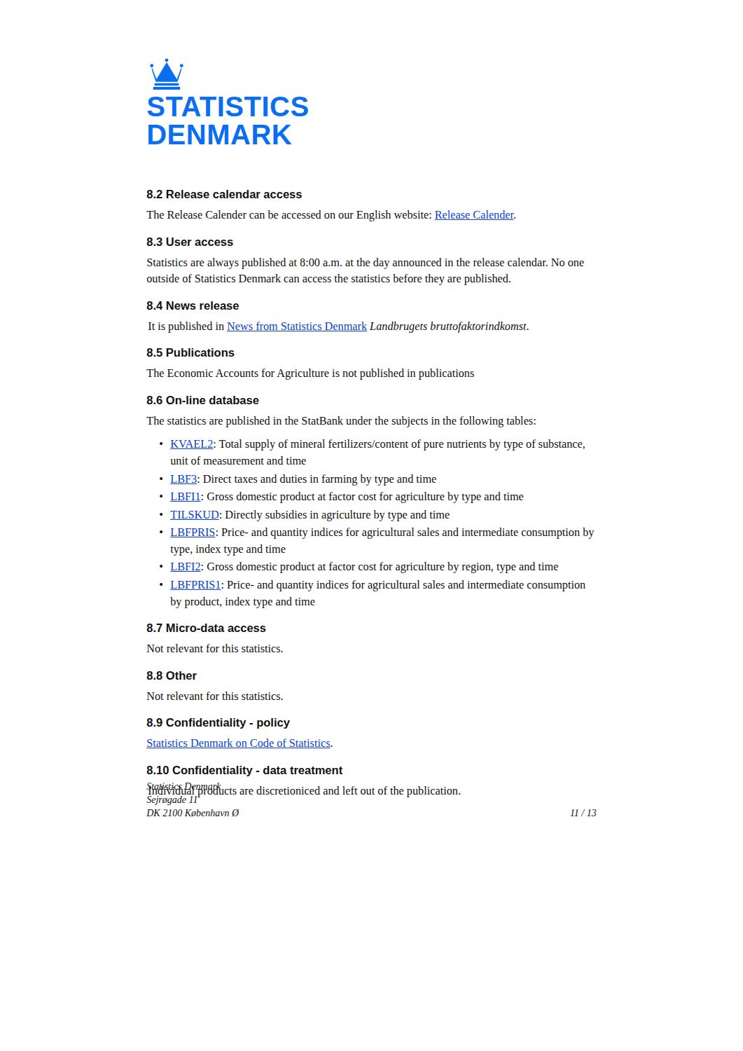STATISTICS DENMARK
8.2 Release calendar access
The Release Calender can be accessed on our English website: Release Calender.
8.3 User access
Statistics are always published at 8:00 a.m. at the day announced in the release calendar. No one outside of Statistics Denmark can access the statistics before they are published.
8.4 News release
It is published in News from Statistics Denmark Landbrugets bruttofaktorindkomst.
8.5 Publications
The Economic Accounts for Agriculture is not published in publications
8.6 On-line database
The statistics are published in the StatBank under the subjects in the following tables:
KVAEL2: Total supply of mineral fertilizers/content of pure nutrients by type of substance, unit of measurement and time
LBF3: Direct taxes and duties in farming by type and time
LBFI1: Gross domestic product at factor cost for agriculture by type and time
TILSKUD: Directly subsidies in agriculture by type and time
LBFPRIS: Price- and quantity indices for agricultural sales and intermediate consumption by type, index type and time
LBFI2: Gross domestic product at factor cost for agriculture by region, type and time
LBFPRIS1: Price- and quantity indices for agricultural sales and intermediate consumption by product, index type and time
8.7 Micro-data access
Not relevant for this statistics.
8.8 Other
Not relevant for this statistics.
8.9 Confidentiality - policy
Statistics Denmark on Code of Statistics.
8.10 Confidentiality - data treatment
Individual products are discretioniced and left out of the publication.
Statistics Denmark
Sejrøgade 11
DK 2100 København Ø 11 / 13